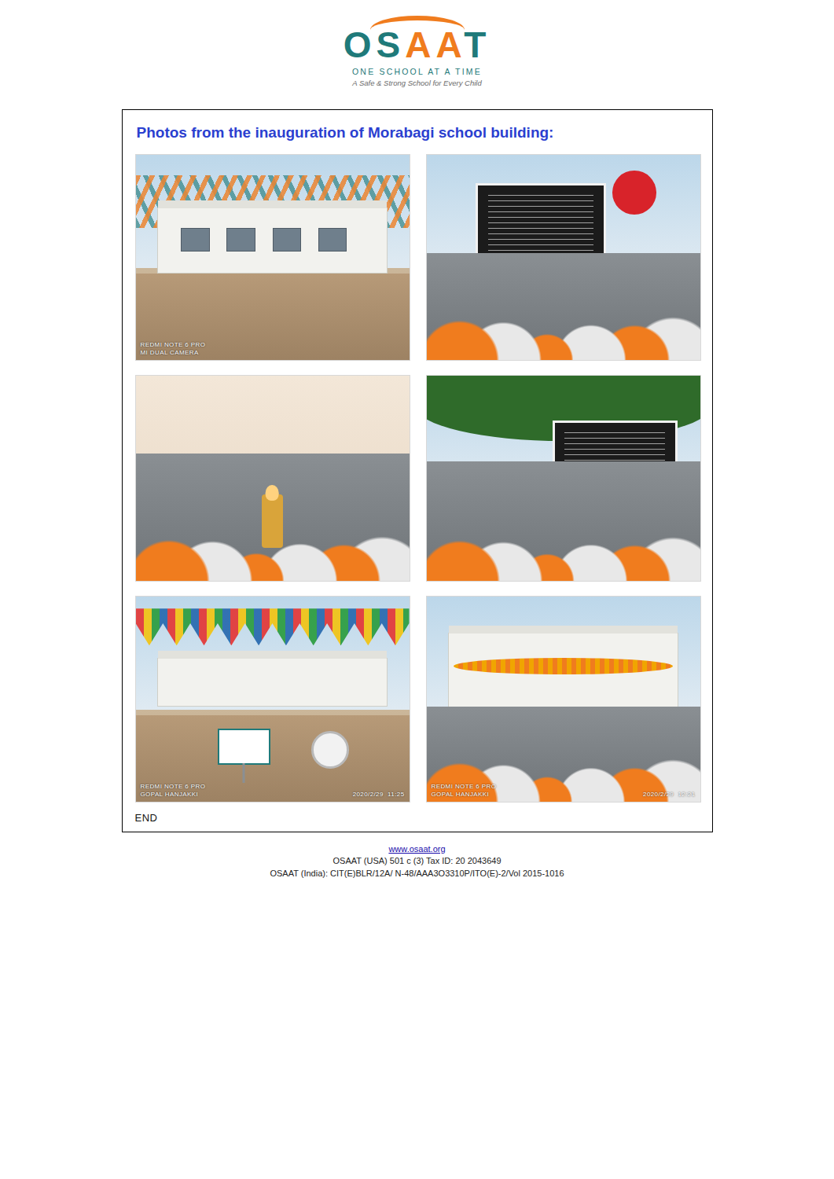OSAAT
One School At A Time
A Safe & Strong School for Every Child
Photos from the inauguration of Morabagi school building:
REDMI NOTE 6 PRO
MI DUAL CAMERA
REDMI NOTE 6 PRO
GOPAL HANJAKKI
2020/2/29 11:25
REDMI NOTE 6 PRO
GOPAL HANJAKKI
2020/2/29 12:21
END
www.osaat.org
OSAAT (USA) 501 c (3) Tax ID: 20 2043649
OSAAT (India): CIT(E)BLR/12A/ N-48/AAA3O3310P/ITO(E)-2/Vol 2015-1016